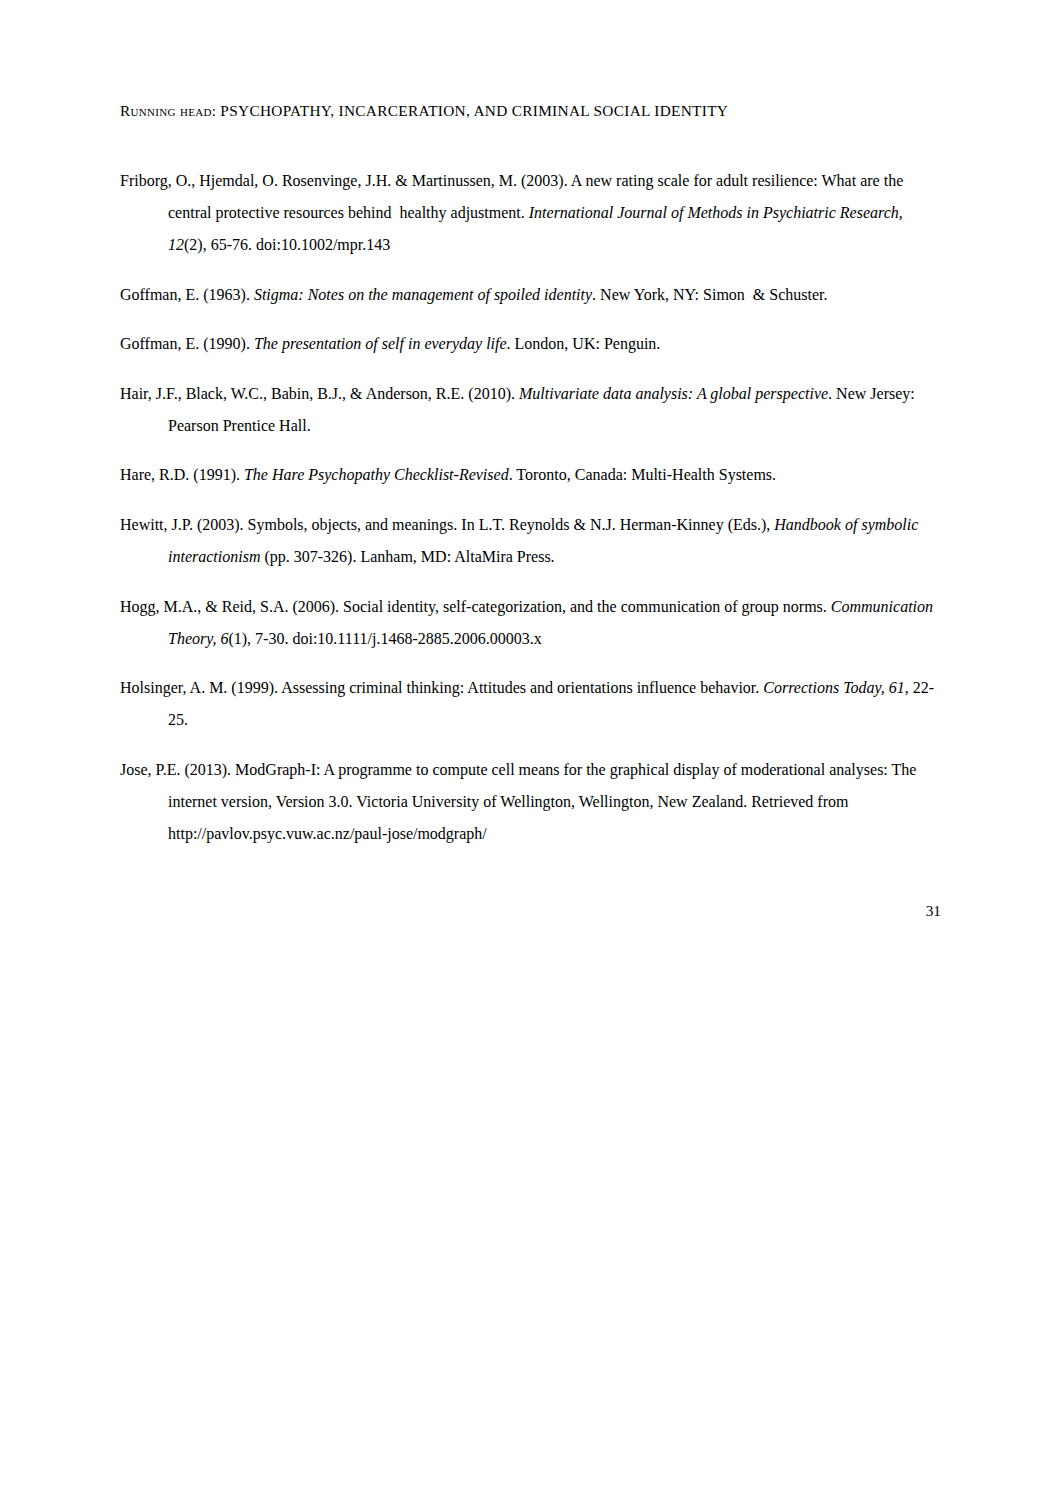Running head: PSYCHOPATHY, INCARCERATION, AND CRIMINAL SOCIAL IDENTITY
Friborg, O., Hjemdal, O. Rosenvinge, J.H. & Martinussen, M. (2003). A new rating scale for adult resilience: What are the central protective resources behind healthy adjustment. International Journal of Methods in Psychiatric Research, 12(2), 65-76. doi:10.1002/mpr.143
Goffman, E. (1963). Stigma: Notes on the management of spoiled identity. New York, NY: Simon & Schuster.
Goffman, E. (1990). The presentation of self in everyday life. London, UK: Penguin.
Hair, J.F., Black, W.C., Babin, B.J., & Anderson, R.E. (2010). Multivariate data analysis: A global perspective. New Jersey: Pearson Prentice Hall.
Hare, R.D. (1991). The Hare Psychopathy Checklist-Revised. Toronto, Canada: Multi-Health Systems.
Hewitt, J.P. (2003). Symbols, objects, and meanings. In L.T. Reynolds & N.J. Herman-Kinney (Eds.), Handbook of symbolic interactionism (pp. 307-326). Lanham, MD: AltaMira Press.
Hogg, M.A., & Reid, S.A. (2006). Social identity, self-categorization, and the communication of group norms. Communication Theory, 6(1), 7-30. doi:10.1111/j.1468-2885.2006.00003.x
Holsinger, A. M. (1999). Assessing criminal thinking: Attitudes and orientations influence behavior. Corrections Today, 61, 22-25.
Jose, P.E. (2013). ModGraph-I: A programme to compute cell means for the graphical display of moderational analyses: The internet version, Version 3.0. Victoria University of Wellington, Wellington, New Zealand. Retrieved from http://pavlov.psyc.vuw.ac.nz/paul-jose/modgraph/
31